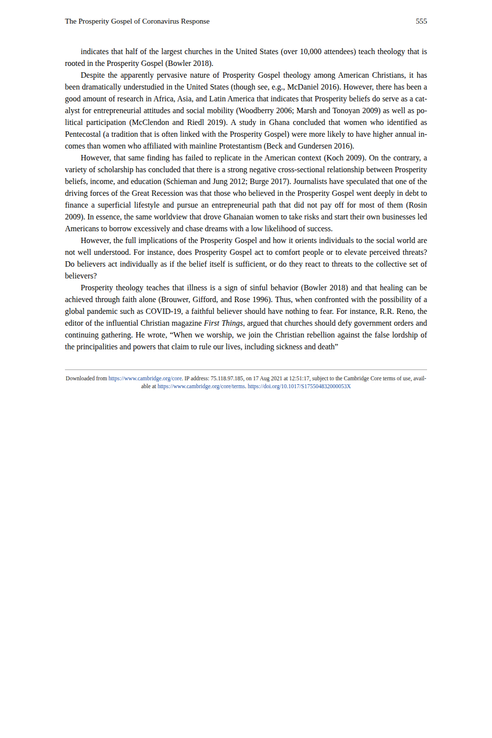The Prosperity Gospel of Coronavirus Response 555
indicates that half of the largest churches in the United States (over 10,000 attendees) teach theology that is rooted in the Prosperity Gospel (Bowler 2018).
Despite the apparently pervasive nature of Prosperity Gospel theology among American Christians, it has been dramatically understudied in the United States (though see, e.g., McDaniel 2016). However, there has been a good amount of research in Africa, Asia, and Latin America that indicates that Prosperity beliefs do serve as a catalyst for entrepreneurial attitudes and social mobility (Woodberry 2006; Marsh and Tonoyan 2009) as well as political participation (McClendon and Riedl 2019). A study in Ghana concluded that women who identified as Pentecostal (a tradition that is often linked with the Prosperity Gospel) were more likely to have higher annual incomes than women who affiliated with mainline Protestantism (Beck and Gundersen 2016).
However, that same finding has failed to replicate in the American context (Koch 2009). On the contrary, a variety of scholarship has concluded that there is a strong negative cross-sectional relationship between Prosperity beliefs, income, and education (Schieman and Jung 2012; Burge 2017). Journalists have speculated that one of the driving forces of the Great Recession was that those who believed in the Prosperity Gospel went deeply in debt to finance a superficial lifestyle and pursue an entrepreneurial path that did not pay off for most of them (Rosin 2009). In essence, the same worldview that drove Ghanaian women to take risks and start their own businesses led Americans to borrow excessively and chase dreams with a low likelihood of success.
However, the full implications of the Prosperity Gospel and how it orients individuals to the social world are not well understood. For instance, does Prosperity Gospel act to comfort people or to elevate perceived threats? Do believers act individually as if the belief itself is sufficient, or do they react to threats to the collective set of believers?
Prosperity theology teaches that illness is a sign of sinful behavior (Bowler 2018) and that healing can be achieved through faith alone (Brouwer, Gifford, and Rose 1996). Thus, when confronted with the possibility of a global pandemic such as COVID-19, a faithful believer should have nothing to fear. For instance, R.R. Reno, the editor of the influential Christian magazine First Things, argued that churches should defy government orders and continuing gathering. He wrote, “When we worship, we join the Christian rebellion against the false lordship of the principalities and powers that claim to rule our lives, including sickness and death”
Downloaded from https://www.cambridge.org/core. IP address: 75.118.97.185, on 17 Aug 2021 at 12:51:17, subject to the Cambridge Core terms of use, available at https://www.cambridge.org/core/terms. https://doi.org/10.1017/S175504832000053X